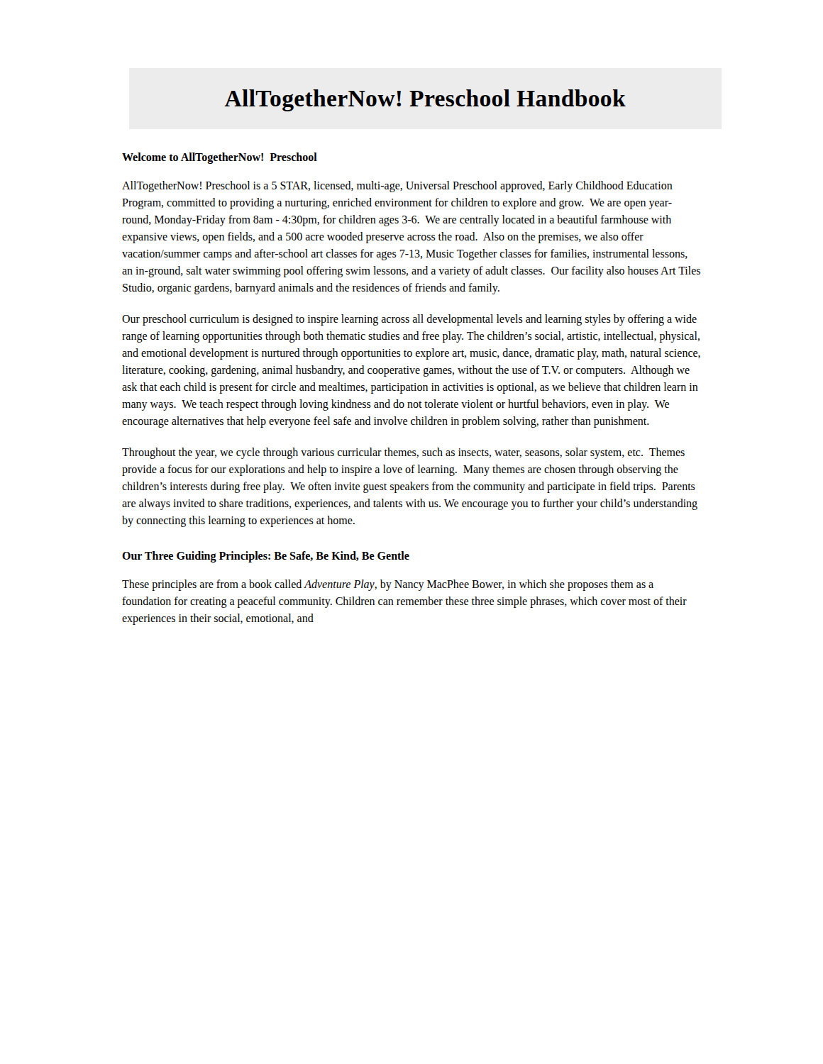AllTogetherNow! Preschool Handbook
Welcome to AllTogetherNow! Preschool
AllTogetherNow! Preschool is a 5 STAR, licensed, multi-age, Universal Preschool approved, Early Childhood Education Program, committed to providing a nurturing, enriched environment for children to explore and grow. We are open year-round, Monday-Friday from 8am - 4:30pm, for children ages 3-6. We are centrally located in a beautiful farmhouse with expansive views, open fields, and a 500 acre wooded preserve across the road. Also on the premises, we also offer vacation/summer camps and after-school art classes for ages 7-13, Music Together classes for families, instrumental lessons, an in-ground, salt water swimming pool offering swim lessons, and a variety of adult classes. Our facility also houses Art Tiles Studio, organic gardens, barnyard animals and the residences of friends and family.
Our preschool curriculum is designed to inspire learning across all developmental levels and learning styles by offering a wide range of learning opportunities through both thematic studies and free play. The children’s social, artistic, intellectual, physical, and emotional development is nurtured through opportunities to explore art, music, dance, dramatic play, math, natural science, literature, cooking, gardening, animal husbandry, and cooperative games, without the use of T.V. or computers. Although we ask that each child is present for circle and mealtimes, participation in activities is optional, as we believe that children learn in many ways. We teach respect through loving kindness and do not tolerate violent or hurtful behaviors, even in play. We encourage alternatives that help everyone feel safe and involve children in problem solving, rather than punishment.
Throughout the year, we cycle through various curricular themes, such as insects, water, seasons, solar system, etc. Themes provide a focus for our explorations and help to inspire a love of learning. Many themes are chosen through observing the children’s interests during free play. We often invite guest speakers from the community and participate in field trips. Parents are always invited to share traditions, experiences, and talents with us. We encourage you to further your child’s understanding by connecting this learning to experiences at home.
Our Three Guiding Principles: Be Safe, Be Kind, Be Gentle
These principles are from a book called Adventure Play, by Nancy MacPhee Bower, in which she proposes them as a foundation for creating a peaceful community. Children can remember these three simple phrases, which cover most of their experiences in their social, emotional, and